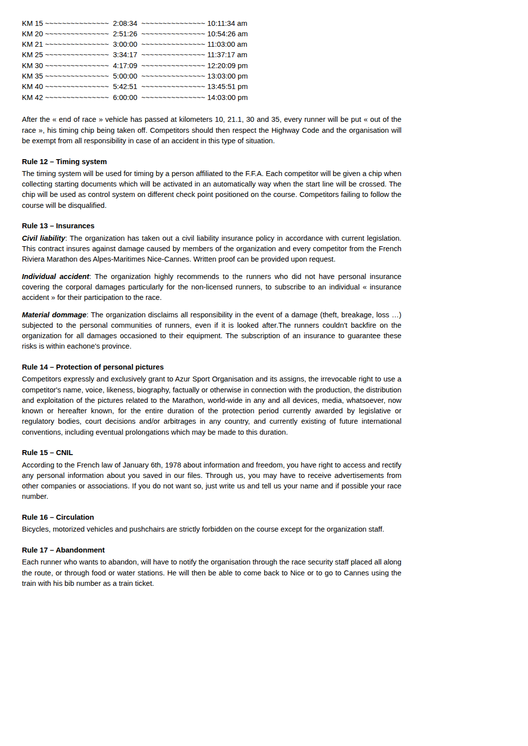KM 15 ~~~~~~~~~~~~~~~  2:08:34  ~~~~~~~~~~~~~~~ 10:11:34 am
KM 20 ~~~~~~~~~~~~~~~  2:51:26  ~~~~~~~~~~~~~~~ 10:54:26 am
KM 21 ~~~~~~~~~~~~~~~  3:00:00  ~~~~~~~~~~~~~~~ 11:03:00 am
KM 25 ~~~~~~~~~~~~~~~  3:34:17  ~~~~~~~~~~~~~~~ 11:37:17 am
KM 30 ~~~~~~~~~~~~~~~  4:17:09  ~~~~~~~~~~~~~~~ 12:20:09 pm
KM 35 ~~~~~~~~~~~~~~~  5:00:00  ~~~~~~~~~~~~~~~ 13:03:00 pm
KM 40 ~~~~~~~~~~~~~~~  5:42:51  ~~~~~~~~~~~~~~~ 13:45:51 pm
KM 42 ~~~~~~~~~~~~~~~  6:00:00  ~~~~~~~~~~~~~~~ 14:03:00 pm
After the « end of race » vehicle has passed at kilometers 10, 21.1, 30 and 35, every runner will be put « out of the race », his timing chip being taken off. Competitors should then respect the Highway Code and the organisation will be exempt from all responsibility in case of an accident in this type of situation.
Rule 12 – Timing system
The timing system will be used for timing by a person affiliated to the F.F.A. Each competitor will be given a chip when collecting starting documents which will be activated in an automatically way when the start line will be crossed. The chip will be used as control system on different check point positioned on the course. Competitors failing to follow the course will be disqualified.
Rule 13 – Insurances
Civil liability: The organization has taken out a civil liability insurance policy in accordance with current legislation. This contract insures against damage caused by members of the organization and every competitor from the French Riviera Marathon des Alpes-Maritimes Nice-Cannes. Written proof can be provided upon request.
Individual accident: The organization highly recommends to the runners who did not have personal insurance covering the corporal damages particularly for the non-licensed runners, to subscribe to an individual « insurance accident » for their participation to the race.
Material dommage: The organization disclaims all responsibility in the event of a damage (theft, breakage, loss …) subjected to the personal communities of runners, even if it is looked after.The runners couldn't backfire on the organization for all damages occasioned to their equipment. The subscription of an insurance to guarantee these risks is within eachone's province.
Rule 14 – Protection of personal pictures
Competitors expressly and exclusively grant to Azur Sport Organisation and its assigns, the irrevocable right to use a competitor's name, voice, likeness, biography, factually or otherwise in connection with the production, the distribution and exploitation of the pictures related to the Marathon, world-wide in any and all devices, media, whatsoever, now known or hereafter known, for the entire duration of the protection period currently awarded by legislative or regulatory bodies, court decisions and/or arbitrages in any country, and currently existing of future international conventions, including eventual prolongations which may be made to this duration.
Rule 15 – CNIL
According to the French law of January 6th, 1978 about information and freedom, you have right to access and rectify any personal information about you saved in our files. Through us, you may have to receive advertisements from other companies or associations. If you do not want so, just write us and tell us your name and if possible your race number.
Rule 16 – Circulation
Bicycles, motorized vehicles and pushchairs are strictly forbidden on the course except for the organization staff.
Rule 17 – Abandonment
Each runner who wants to abandon, will have to notify the organisation through the race security staff placed all along the route, or through food or water stations. He will then be able to come back to Nice or to go to Cannes using the train with his bib number as a train ticket.